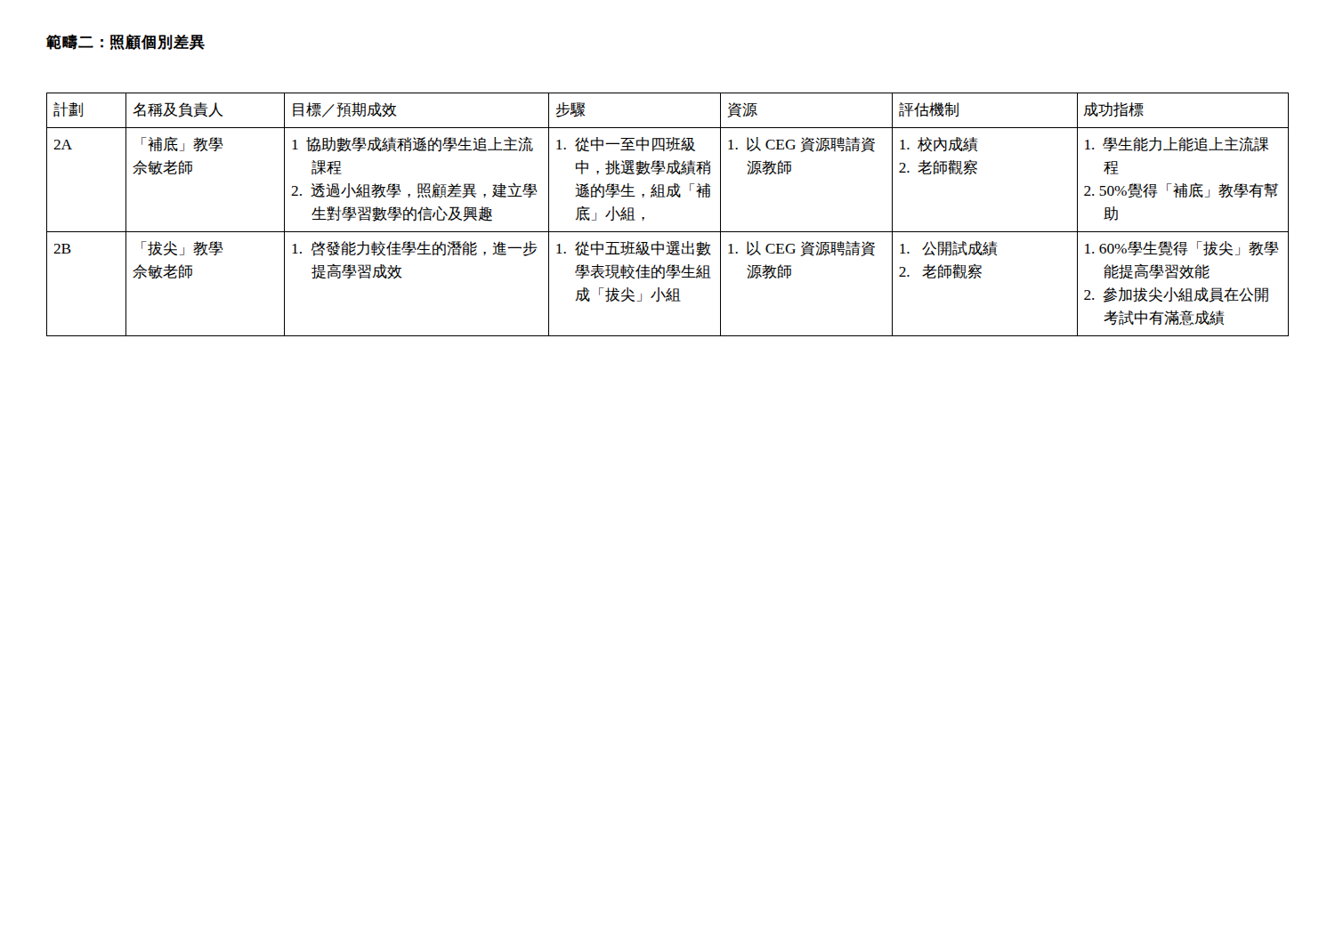範疇二：照顧個別差異
| 計劃 | 名稱及負責人 | 目標／預期成效 | 步驟 | 資源 | 評估機制 | 成功指標 |
| --- | --- | --- | --- | --- | --- | --- |
| 2A | 「補底」教學 佘敏老師 | 1 協助數學成績稍遜的學生追上主流課程 2. 透過小組教學，照顧差異，建立學生對學習數學的信心及興趣 | 1. 從中一至中四班級中，挑選數學成績稍遜的學生，組成「補底」小組， | 1. 以 CEG 資源聘請資源教師 | 1. 校內成績 2. 老師觀察 | 1. 學生能力上能追上主流課程 2. 50%覺得「補底」教學有幫助 |
| 2B | 「拔尖」教學 佘敏老師 | 1. 啓發能力較佳學生的潛能，進一步提高學習成效 | 1. 從中五班級中選出數學表現較佳的學生組成「拔尖」小組 | 1. 以 CEG 資源聘請資源教師 | 1. 公開試成績 2. 老師觀察 | 1. 60%學生覺得「拔尖」教學能提高學習效能 2. 參加拔尖小組成員在公開考試中有滿意成績 |